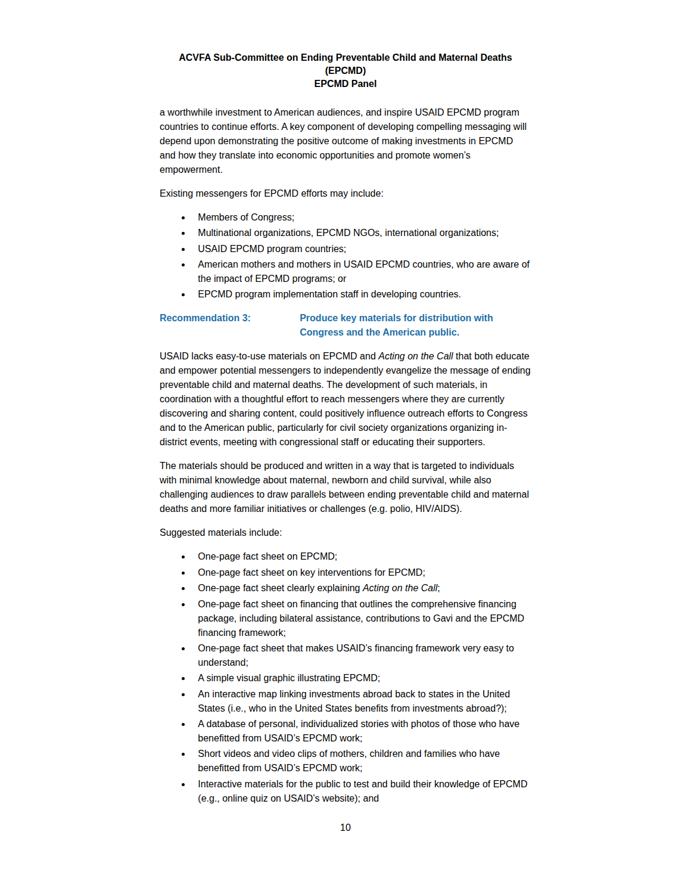ACVFA Sub-Committee on Ending Preventable Child and Maternal Deaths (EPCMD) EPCMD Panel
a worthwhile investment to American audiences, and inspire USAID EPCMD program countries to continue efforts. A key component of developing compelling messaging will depend upon demonstrating the positive outcome of making investments in EPCMD and how they translate into economic opportunities and promote women’s empowerment.
Existing messengers for EPCMD efforts may include:
Members of Congress;
Multinational organizations, EPCMD NGOs, international organizations;
USAID EPCMD program countries;
American mothers and mothers in USAID EPCMD countries, who are aware of the impact of EPCMD programs; or
EPCMD program implementation staff in developing countries.
Recommendation 3: Produce key materials for distribution with Congress and the American public.
USAID lacks easy-to-use materials on EPCMD and Acting on the Call that both educate and empower potential messengers to independently evangelize the message of ending preventable child and maternal deaths. The development of such materials, in coordination with a thoughtful effort to reach messengers where they are currently discovering and sharing content, could positively influence outreach efforts to Congress and to the American public, particularly for civil society organizations organizing in-district events, meeting with congressional staff or educating their supporters.
The materials should be produced and written in a way that is targeted to individuals with minimal knowledge about maternal, newborn and child survival, while also challenging audiences to draw parallels between ending preventable child and maternal deaths and more familiar initiatives or challenges (e.g. polio, HIV/AIDS).
Suggested materials include:
One-page fact sheet on EPCMD;
One-page fact sheet on key interventions for EPCMD;
One-page fact sheet clearly explaining Acting on the Call;
One-page fact sheet on financing that outlines the comprehensive financing package, including bilateral assistance, contributions to Gavi and the EPCMD financing framework;
One-page fact sheet that makes USAID’s financing framework very easy to understand;
A simple visual graphic illustrating EPCMD;
An interactive map linking investments abroad back to states in the United States (i.e., who in the United States benefits from investments abroad?);
A database of personal, individualized stories with photos of those who have benefitted from USAID’s EPCMD work;
Short videos and video clips of mothers, children and families who have benefitted from USAID’s EPCMD work;
Interactive materials for the public to test and build their knowledge of EPCMD (e.g., online quiz on USAID’s website); and
10